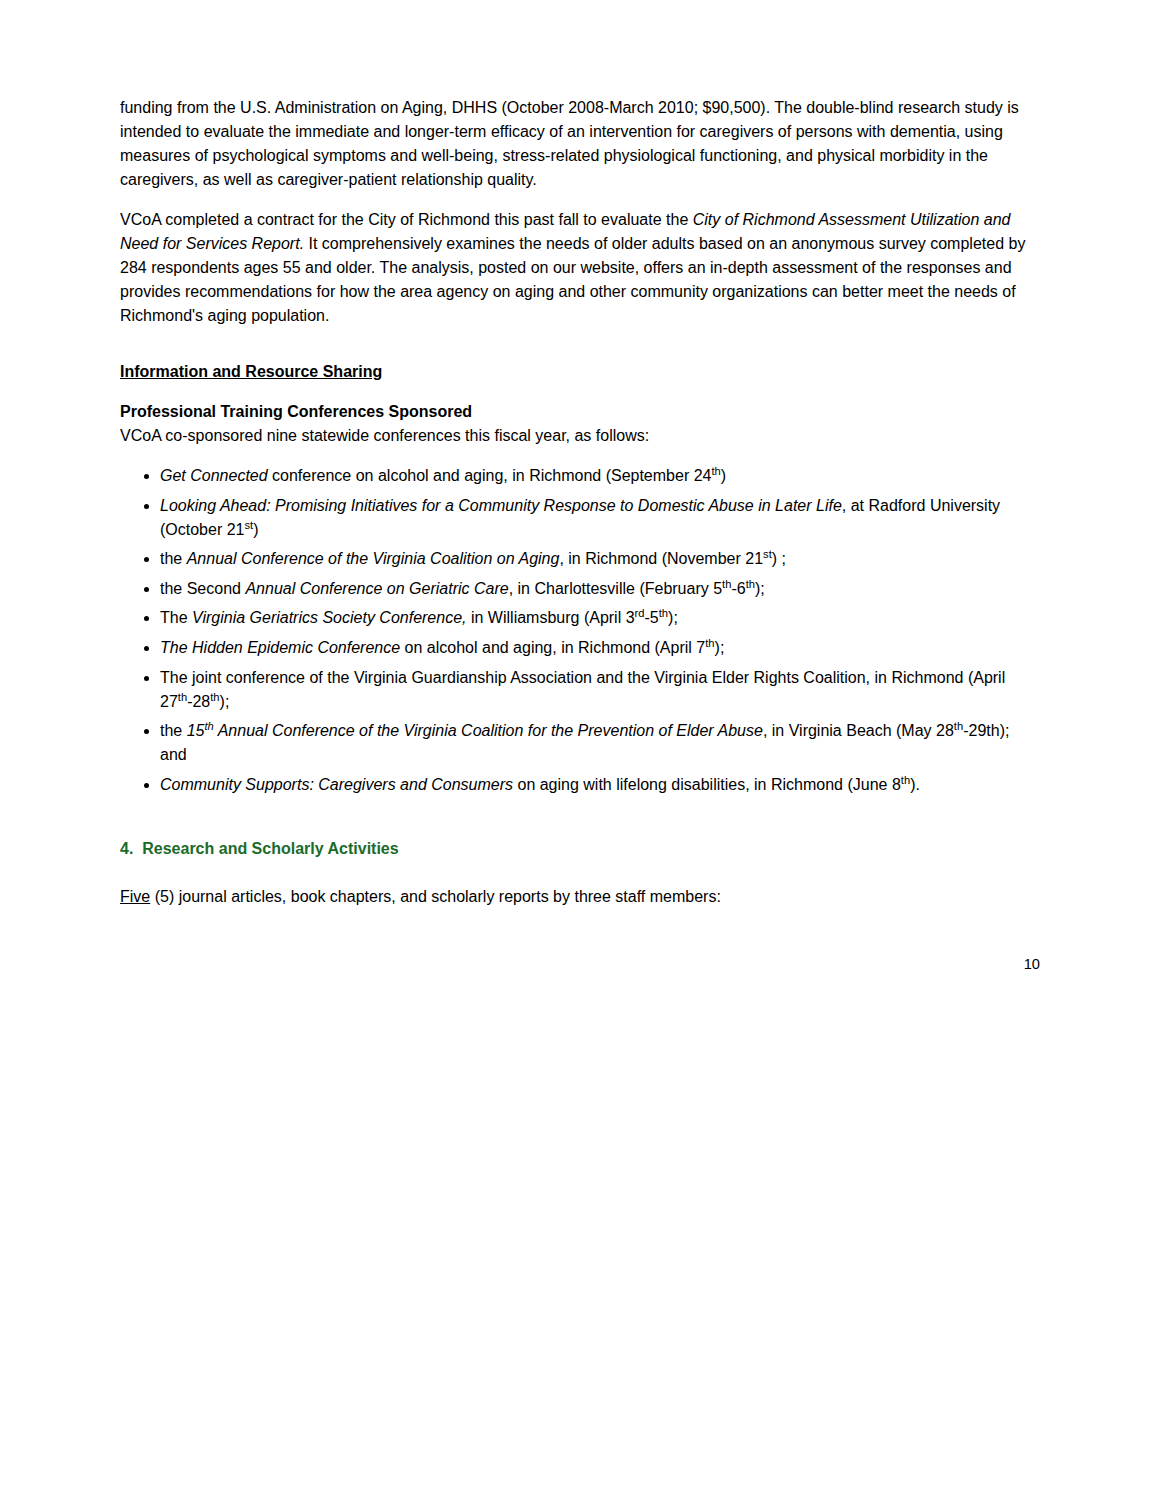funding from the U.S. Administration on Aging, DHHS (October 2008-March 2010; $90,500). The double-blind research study is intended to evaluate the immediate and longer-term efficacy of an intervention for caregivers of persons with dementia, using measures of psychological symptoms and well-being, stress-related physiological functioning, and physical morbidity in the caregivers, as well as caregiver-patient relationship quality.
VCoA completed a contract for the City of Richmond this past fall to evaluate the City of Richmond Assessment Utilization and Need for Services Report. It comprehensively examines the needs of older adults based on an anonymous survey completed by 284 respondents ages 55 and older. The analysis, posted on our website, offers an in-depth assessment of the responses and provides recommendations for how the area agency on aging and other community organizations can better meet the needs of Richmond's aging population.
Information and Resource Sharing
Professional Training Conferences Sponsored
VCoA co-sponsored nine statewide conferences this fiscal year, as follows:
Get Connected conference on alcohol and aging, in Richmond (September 24th)
Looking Ahead: Promising Initiatives for a Community Response to Domestic Abuse in Later Life, at Radford University (October 21st)
the Annual Conference of the Virginia Coalition on Aging, in Richmond (November 21st) ;
the Second Annual Conference on Geriatric Care, in Charlottesville (February 5th-6th);
The Virginia Geriatrics Society Conference, in Williamsburg (April 3rd-5th);
The Hidden Epidemic Conference on alcohol and aging, in Richmond (April 7th);
The joint conference of the Virginia Guardianship Association and the Virginia Elder Rights Coalition, in Richmond (April 27th-28th);
the 15th Annual Conference of the Virginia Coalition for the Prevention of Elder Abuse, in Virginia Beach (May 28th-29th); and
Community Supports: Caregivers and Consumers on aging with lifelong disabilities, in Richmond (June 8th).
4. Research and Scholarly Activities
Five (5) journal articles, book chapters, and scholarly reports by three staff members:
10